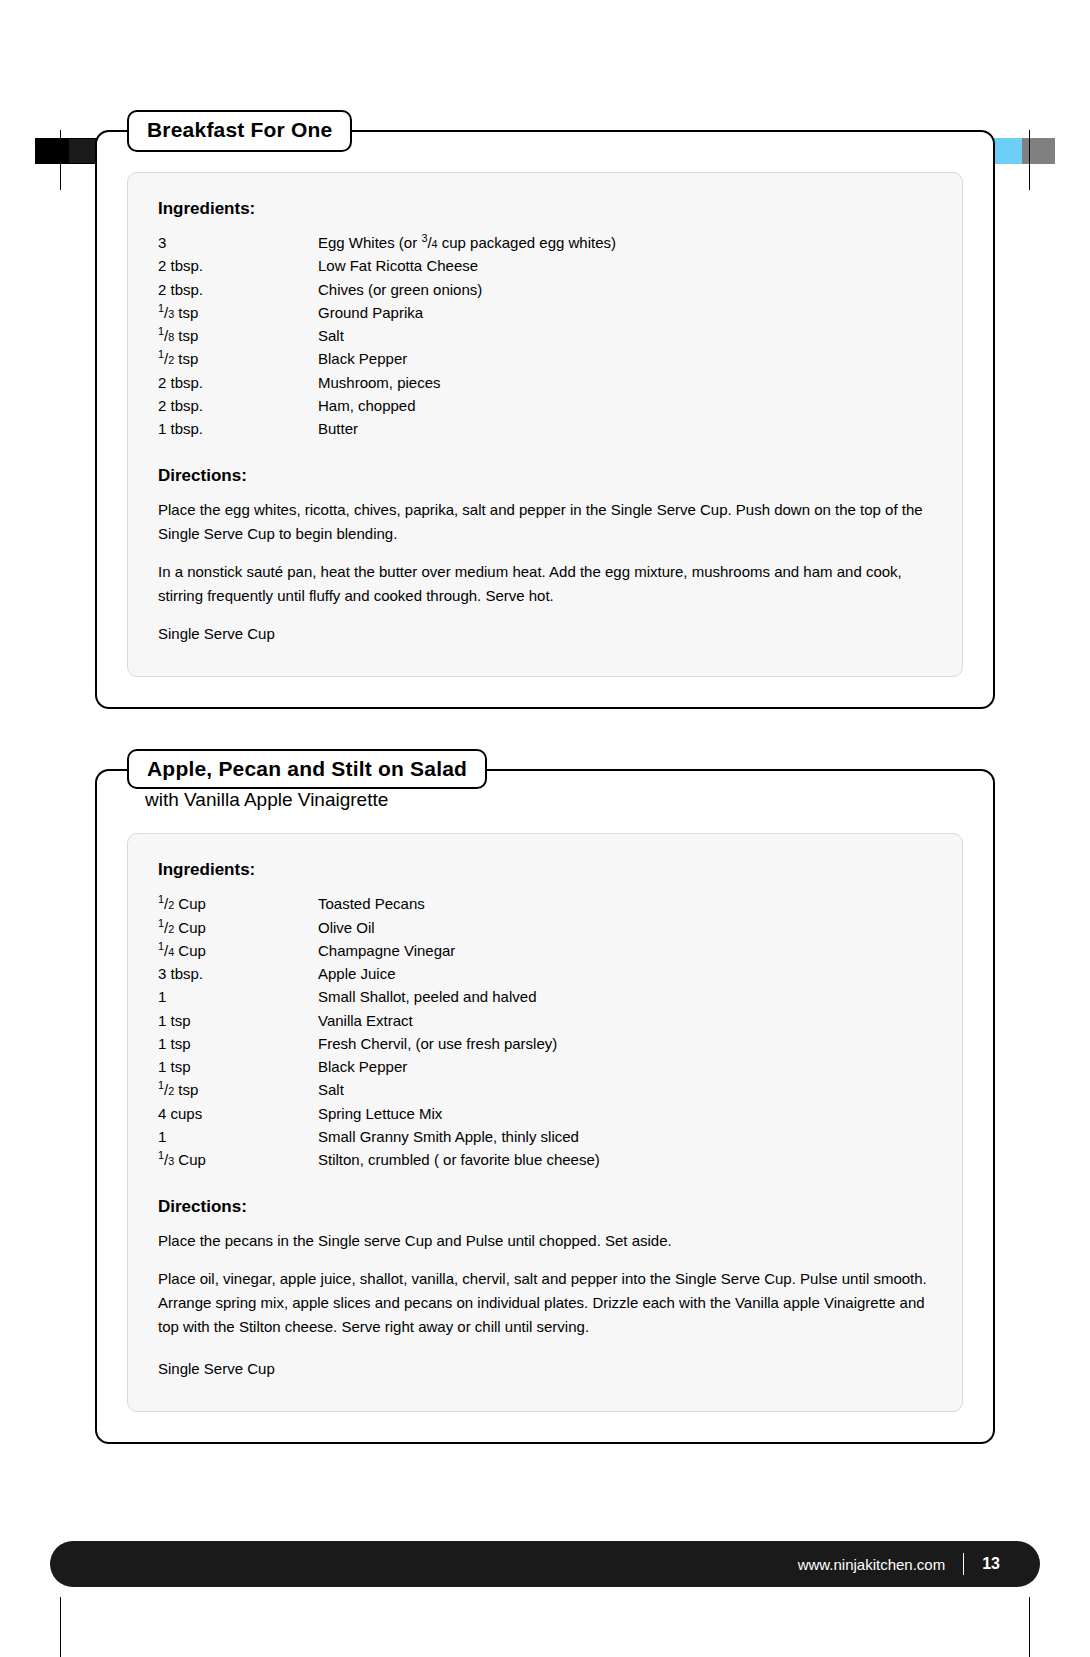Breakfast For One
Ingredients:
| 3 | Egg Whites (or 3 / 4 cup packaged egg whites) |
| 2 tbsp. | Low Fat Ricotta Cheese |
| 2 tbsp. | Chives (or green onions) |
| 1 / 3 tsp | Ground Paprika |
| 1 / 8 tsp | Salt |
| 1 / 2 tsp | Black Pepper |
| 2 tbsp. | Mushroom, pieces |
| 2 tbsp. | Ham, chopped |
| 1 tbsp. | Butter |
Directions:
Place the egg whites, ricotta, chives, paprika, salt and pepper in the Single Serve Cup. Push down on the top of the Single Serve Cup to begin blending.
In a nonstick sauté pan, heat the butter over medium heat. Add the egg mixture, mushrooms and ham and cook, stirring frequently until fluffy and cooked through. Serve hot.
Single Serve Cup
Apple, Pecan and Stilt on Salad
with Vanilla Apple Vinaigrette
Ingredients:
| 1 / 2 Cup | Toasted Pecans |
| 1 / 2 Cup | Olive Oil |
| 1 / 4 Cup | Champagne Vinegar |
| 3 tbsp. | Apple Juice |
| 1 | Small Shallot, peeled and halved |
| 1 tsp | Vanilla Extract |
| 1 tsp | Fresh Chervil, (or use fresh parsley) |
| 1 tsp | Black Pepper |
| 1 / 2 tsp | Salt |
| 4 cups | Spring Lettuce Mix |
| 1 | Small Granny Smith Apple, thinly sliced |
| 1 / 3 Cup | Stilton, crumbled ( or favorite blue cheese) |
Directions:
Place the pecans in the Single serve Cup and Pulse until chopped. Set aside.
Place oil, vinegar, apple juice, shallot, vanilla, chervil, salt and pepper into the Single Serve Cup. Pulse until smooth. Arrange spring mix, apple slices and pecans on individual plates. Drizzle each with the Vanilla apple Vinaigrette and top with the Stilton cheese. Serve right away or chill until serving.
Single Serve Cup
www.ninjakitchen.com 13